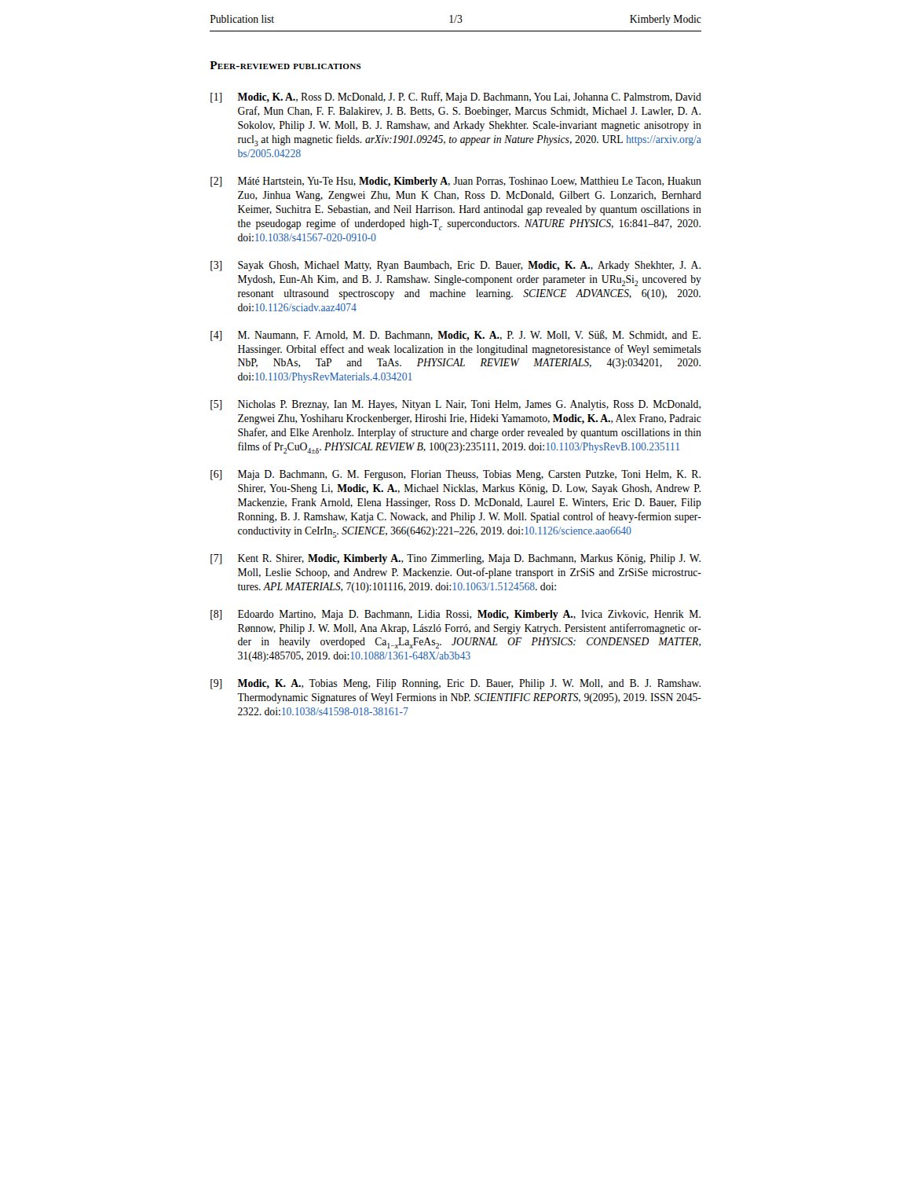Publication list
1/3
Kimberly Modic
Peer-reviewed publications
Modic, K. A., Ross D. McDonald, J. P. C. Ruff, Maja D. Bachmann, You Lai, Johanna C. Palmstrom, David Graf, Mun Chan, F. F. Balakirev, J. B. Betts, G. S. Boebinger, Marcus Schmidt, Michael J. Lawler, D. A. Sokolov, Philip J. W. Moll, B. J. Ramshaw, and Arkady Shekhter. Scale-invariant magnetic anisotropy in rucl3 at high magnetic fields. arXiv:1901.09245, to appear in Nature Physics, 2020. URL https://arxiv.org/abs/2005.04228
Máté Hartstein, Yu-Te Hsu, Modic, Kimberly A, Juan Porras, Toshinao Loew, Matthieu Le Tacon, Huakun Zuo, Jinhua Wang, Zengwei Zhu, Mun K Chan, Ross D. McDonald, Gilbert G. Lonzarich, Bernhard Keimer, Suchitra E. Sebastian, and Neil Harrison. Hard antinodal gap revealed by quantum oscillations in the pseudogap regime of underdoped high-Tc superconductors. NATURE PHYSICS, 16:841–847, 2020. doi:10.1038/s41567-020-0910-0
Sayak Ghosh, Michael Matty, Ryan Baumbach, Eric D. Bauer, Modic, K. A., Arkady Shekhter, J. A. Mydosh, Eun-Ah Kim, and B. J. Ramshaw. Single-component order parameter in URu2Si2 uncovered by resonant ultrasound spectroscopy and machine learning. SCIENCE ADVANCES, 6(10), 2020. doi:10.1126/sciadv.aaz4074
M. Naumann, F. Arnold, M. D. Bachmann, Modic, K. A., P. J. W. Moll, V. Süß, M. Schmidt, and E. Hassinger. Orbital effect and weak localization in the longitudinal magnetoresistance of Weyl semimetals NbP, NbAs, TaP and TaAs. PHYSICAL REVIEW MATERIALS, 4(3):034201, 2020. doi:10.1103/PhysRevMaterials.4.034201
Nicholas P. Breznay, Ian M. Hayes, Nityan L Nair, Toni Helm, James G. Analytis, Ross D. McDonald, Zengwei Zhu, Yoshiharu Krockenberger, Hiroshi Irie, Hideki Yamamoto, Modic, K. A., Alex Frano, Padraic Shafer, and Elke Arenholz. Interplay of structure and charge order revealed by quantum oscillations in thin films of Pr2CuO4±δ. PHYSICAL REVIEW B, 100(23):235111, 2019. doi:10.1103/PhysRevB.100.235111
Maja D. Bachmann, G. M. Ferguson, Florian Theuss, Tobias Meng, Carsten Putzke, Toni Helm, K. R. Shirer, You-Sheng Li, Modic, K. A., Michael Nicklas, Markus König, D. Low, Sayak Ghosh, Andrew P. Mackenzie, Frank Arnold, Elena Hassinger, Ross D. McDonald, Laurel E. Winters, Eric D. Bauer, Filip Ronning, B. J. Ramshaw, Katja C. Nowack, and Philip J. W. Moll. Spatial control of heavy-fermion superconductivity in CeIrIn5. SCIENCE, 366(6462):221–226, 2019. doi:10.1126/science.aao6640
Kent R. Shirer, Modic, Kimberly A., Tino Zimmerling, Maja D. Bachmann, Markus König, Philip J. W. Moll, Leslie Schoop, and Andrew P. Mackenzie. Out-of-plane transport in ZrSiS and ZrSiSe microstructures. APL MATERIALS, 7(10):101116, 2019. doi:10.1063/1.5124568. doi:
Edoardo Martino, Maja D. Bachmann, Lidia Rossi, Modic, Kimberly A., Ivica Zivkovic, Henrik M. Rønnow, Philip J. W. Moll, Ana Akrap, László Forró, and Sergiy Katrych. Persistent antiferromagnetic order in heavily overdoped Ca1−xLaxFeAs2. JOURNAL OF PHYSICS: CONDENSED MATTER, 31(48):485705, 2019. doi:10.1088/1361-648X/ab3b43
Modic, K. A., Tobias Meng, Filip Ronning, Eric D. Bauer, Philip J. W. Moll, and B. J. Ramshaw. Thermodynamic Signatures of Weyl Fermions in NbP. SCIENTIFIC REPORTS, 9(2095), 2019. ISSN 2045-2322. doi:10.1038/s41598-018-38161-7